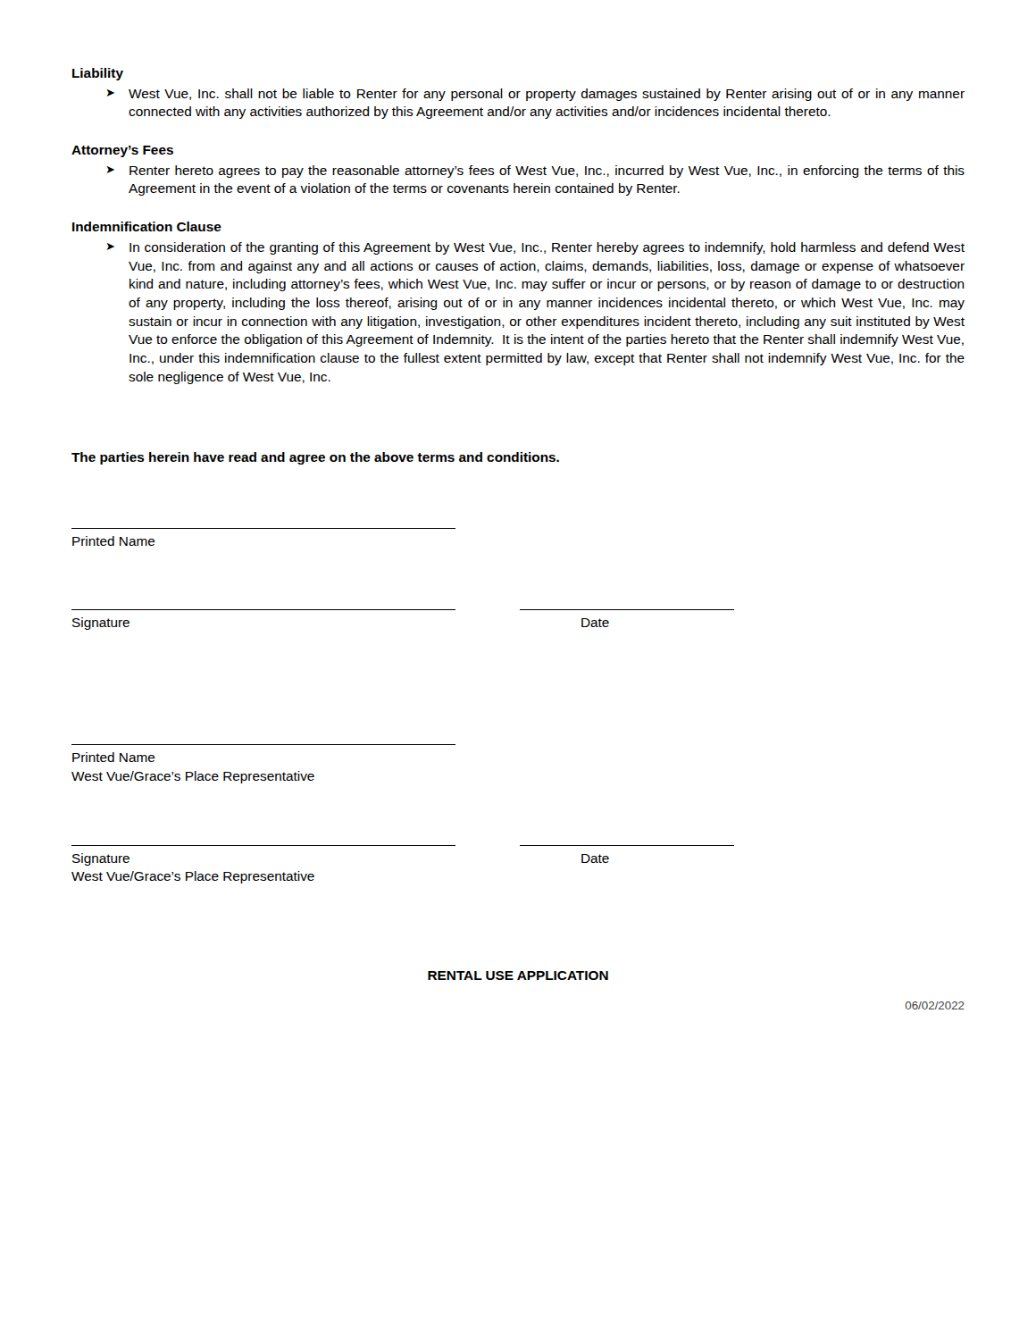Liability
West Vue, Inc. shall not be liable to Renter for any personal or property damages sustained by Renter arising out of or in any manner connected with any activities authorized by this Agreement and/or any activities and/or incidences incidental thereto.
Attorney’s Fees
Renter hereto agrees to pay the reasonable attorney’s fees of West Vue, Inc., incurred by West Vue, Inc., in enforcing the terms of this Agreement in the event of a violation of the terms or covenants herein contained by Renter.
Indemnification Clause
In consideration of the granting of this Agreement by West Vue, Inc., Renter hereby agrees to indemnify, hold harmless and defend West Vue, Inc. from and against any and all actions or causes of action, claims, demands, liabilities, loss, damage or expense of whatsoever kind and nature, including attorney’s fees, which West Vue, Inc. may suffer or incur or persons, or by reason of damage to or destruction of any property, including the loss thereof, arising out of or in any manner incidences incidental thereto, or which West Vue, Inc. may sustain or incur in connection with any litigation, investigation, or other expenditures incident thereto, including any suit instituted by West Vue to enforce the obligation of this Agreement of Indemnity. It is the intent of the parties hereto that the Renter shall indemnify West Vue, Inc., under this indemnification clause to the fullest extent permitted by law, except that Renter shall not indemnify West Vue, Inc. for the sole negligence of West Vue, Inc.
The parties herein have read and agree on the above terms and conditions.
Printed Name
Signature
Date
Printed Name
West Vue/Grace’s Place Representative
Signature
West Vue/Grace’s Place Representative
Date
RENTAL USE APPLICATION
06/02/2022